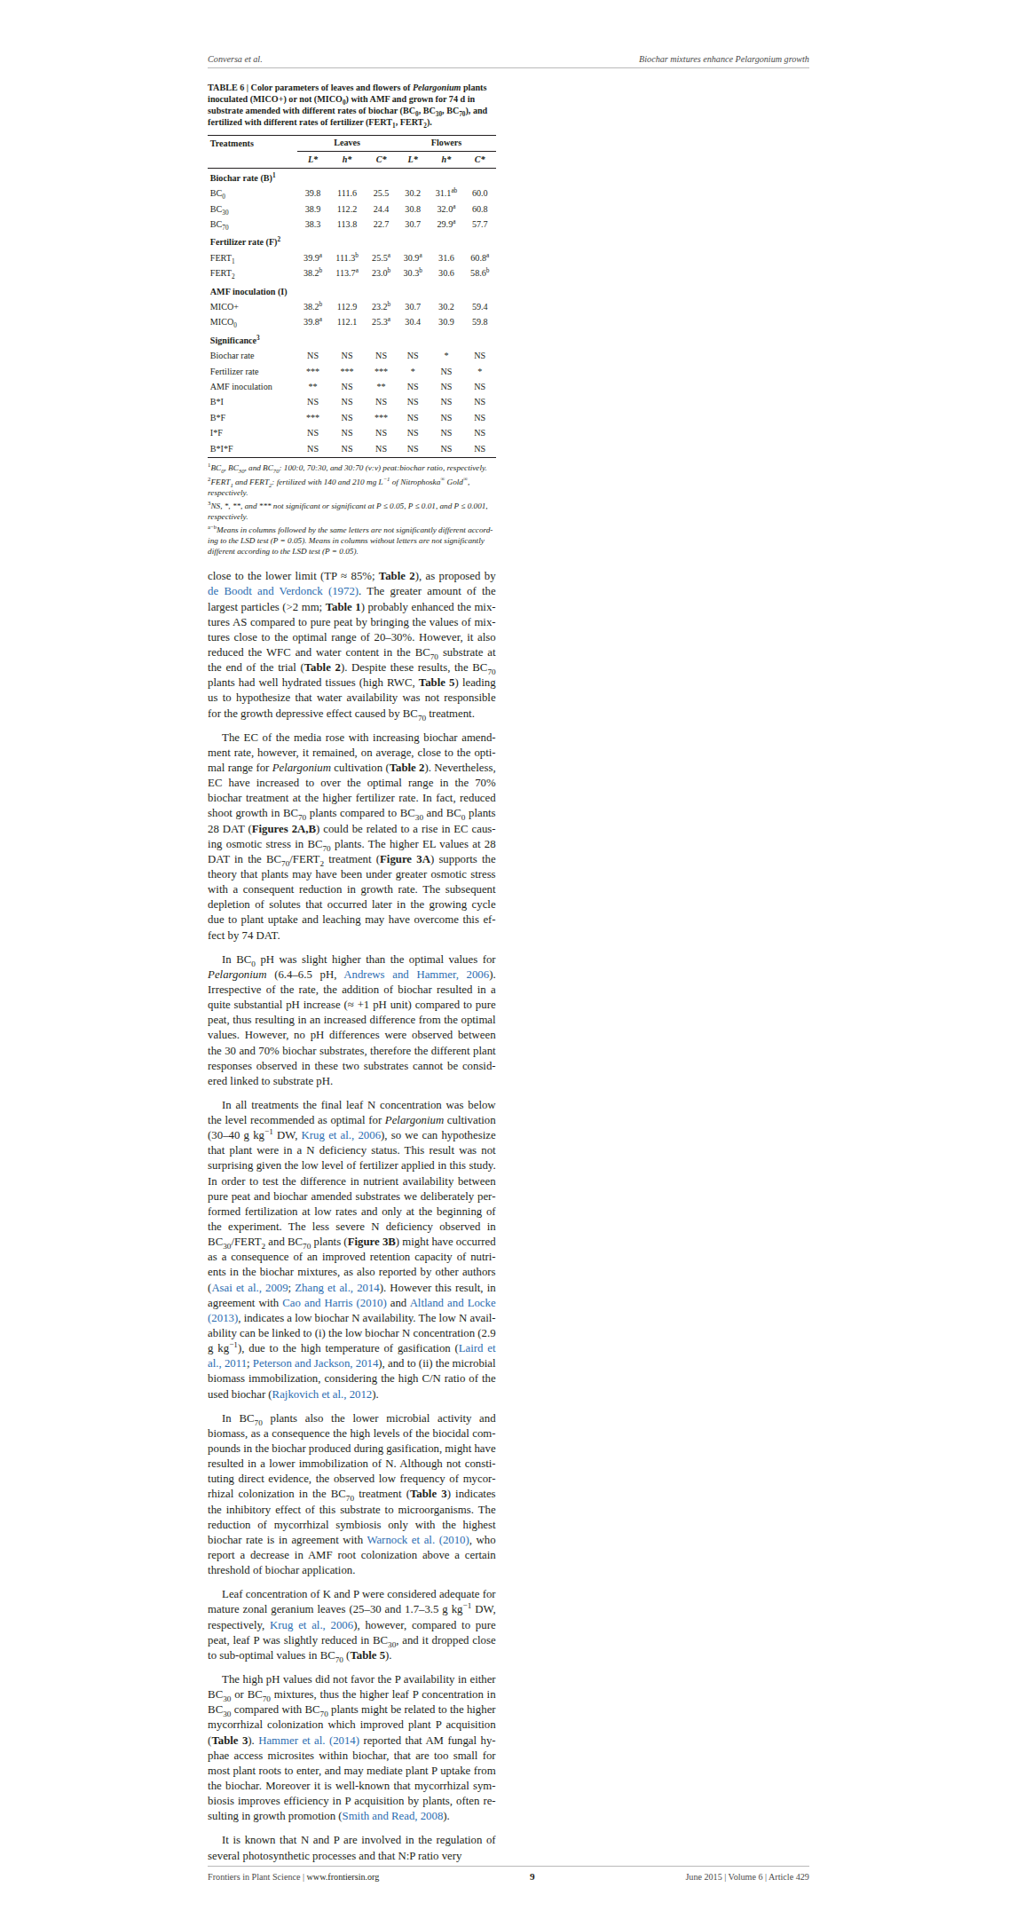Conversa et al.
Biochar mixtures enhance Pelargonium growth
TABLE 6 | Color parameters of leaves and flowers of Pelargonium plants inoculated (MICO+) or not (MICO0) with AMF and grown for 74 d in substrate amended with different rates of biochar (BC0, BC30, BC70), and fertilized with different rates of fertilizer (FERT1, FERT2).
| Treatments | Leaves | Flowers |
| --- | --- | --- |
| | L* | h* | C* | L* | h* | C* |
| Biochar rate (B) 1 |
| BC 0 | 39.8 | 111.6 | 25.5 | 30.2 | 31.1 ab | 60.0 |
| BC 30 | 38.9 | 112.2 | 24.4 | 30.8 | 32.0 a | 60.8 |
| BC 70 | 38.3 | 113.8 | 22.7 | 30.7 | 29.9 a | 57.7 |
| Fertilizer rate (F) 2 |
| FERT 1 | 39.9 a | 111.3 b | 25.5 a | 30.9 a | 31.6 | 60.8 a |
| FERT 2 | 38.2 b | 113.7 a | 23.0 b | 30.3 b | 30.6 | 58.6 b |
| AMF inoculation (I) |
| MICO+ | 38.2 b | 112.9 | 23.2 b | 30.7 | 30.2 | 59.4 |
| MICO 0 | 39.8 a | 112.1 | 25.3 a | 30.4 | 30.9 | 59.8 |
| Significance 3 |
| Biochar rate | NS | NS | NS | NS | * | NS |
| Fertilizer rate | *** | *** | *** | * | NS | * |
| AMF inoculation | ** | NS | ** | NS | NS | NS |
| B*I | NS | NS | NS | NS | NS | NS |
| B*F | *** | NS | *** | NS | NS | NS |
| I*F | NS | NS | NS | NS | NS | NS |
| B*I*F | NS | NS | NS | NS | NS | NS |
1BC0, BC30, and BC70: 100:0, 70:30, and 30:70 (v:v) peat:biochar ratio, respectively.
2FERT1 and FERT2: fertilized with 140 and 210 mg L−1 of Nitrophoska® Gold®, respectively.
3NS, *, **, and *** not significant or significant at P ≤ 0.05, P ≤ 0.01, and P ≤ 0.001, respectively.
a−bMeans in columns followed by the same letters are not significantly different according to the LSD test (P = 0.05). Means in columns without letters are not significantly different according to the LSD test (P = 0.05).
close to the lower limit (TP ≈ 85%; Table 2), as proposed by de Boodt and Verdonck (1972). The greater amount of the largest particles (>2 mm; Table 1) probably enhanced the mixtures AS compared to pure peat by bringing the values of mixtures close to the optimal range of 20–30%. However, it also reduced the WFC and water content in the BC70 substrate at the end of the trial (Table 2). Despite these results, the BC70 plants had well hydrated tissues (high RWC, Table 5) leading us to hypothesize that water availability was not responsible for the growth depressive effect caused by BC70 treatment.
The EC of the media rose with increasing biochar amendment rate, however, it remained, on average, close to the optimal range for Pelargonium cultivation (Table 2). Nevertheless, EC have increased to over the optimal range in the 70% biochar treatment at the higher fertilizer rate. In fact, reduced shoot growth in BC70 plants compared to BC30 and BC0 plants 28 DAT (Figures 2A,B) could be related to a rise in EC causing osmotic stress in BC70 plants. The higher EL values at 28 DAT in the BC70/FERT2 treatment (Figure 3A) supports the theory that plants may have been under greater osmotic stress with a consequent reduction in growth rate. The subsequent depletion of solutes that occurred later in the growing cycle due to plant uptake and leaching may have overcome this effect by 74 DAT.
In BC0 pH was slight higher than the optimal values for Pelargonium (6.4–6.5 pH, Andrews and Hammer, 2006). Irrespective of the rate, the addition of biochar resulted in a quite substantial pH increase (≈ +1 pH unit) compared to pure peat, thus resulting in an increased difference from the optimal values. However, no pH differences were observed between the 30 and 70% biochar substrates, therefore the different plant responses observed in these two substrates cannot be considered linked to substrate pH.
In all treatments the final leaf N concentration was below the level recommended as optimal for Pelargonium cultivation (30–40 g kg−1 DW, Krug et al., 2006), so we can hypothesize that plant were in a N deficiency status. This result was not surprising given the low level of fertilizer applied in this study. In order to test the difference in nutrient availability between pure peat and biochar amended substrates we deliberately performed fertilization at low rates and only at the beginning of the experiment. The less severe N deficiency observed in BC30/FERT2 and BC70 plants (Figure 3B) might have occurred as a consequence of an improved retention capacity of nutrients in the biochar mixtures, as also reported by other authors (Asai et al., 2009; Zhang et al., 2014). However this result, in agreement with Cao and Harris (2010) and Altland and Locke (2013), indicates a low biochar N availability. The low N availability can be linked to (i) the low biochar N concentration (2.9 g kg−1), due to the high temperature of gasification (Laird et al., 2011; Peterson and Jackson, 2014), and to (ii) the microbial biomass immobilization, considering the high C/N ratio of the used biochar (Rajkovich et al., 2012).
In BC70 plants also the lower microbial activity and biomass, as a consequence the high levels of the biocidal compounds in the biochar produced during gasification, might have resulted in a lower immobilization of N. Although not constituting direct evidence, the observed low frequency of mycorrhizal colonization in the BC70 treatment (Table 3) indicates the inhibitory effect of this substrate to microorganisms. The reduction of mycorrhizal symbiosis only with the highest biochar rate is in agreement with Warnock et al. (2010), who report a decrease in AMF root colonization above a certain threshold of biochar application.
Leaf concentration of K and P were considered adequate for mature zonal geranium leaves (25–30 and 1.7–3.5 g kg−1 DW, respectively, Krug et al., 2006), however, compared to pure peat, leaf P was slightly reduced in BC30, and it dropped close to sub-optimal values in BC70 (Table 5).
The high pH values did not favor the P availability in either BC30 or BC70 mixtures, thus the higher leaf P concentration in BC30 compared with BC70 plants might be related to the higher mycorrhizal colonization which improved plant P acquisition (Table 3). Hammer et al. (2014) reported that AM fungal hyphae access microsites within biochar, that are too small for most plant roots to enter, and may mediate plant P uptake from the biochar. Moreover it is well-known that mycorrhizal symbiosis improves efficiency in P acquisition by plants, often resulting in growth promotion (Smith and Read, 2008).
It is known that N and P are involved in the regulation of several photosynthetic processes and that N:P ratio very
Frontiers in Plant Science | www.frontiersin.org
9
June 2015 | Volume 6 | Article 429